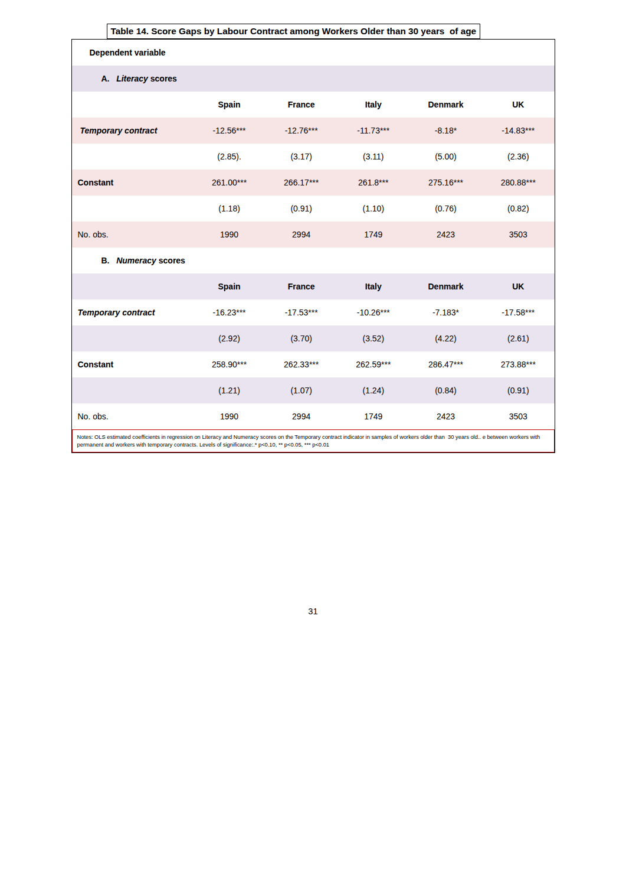Table 14. Score Gaps by Labour Contract among Workers Older than 30 years of age
| Dependent variable |
| A. Literacy scores |
| | Spain | France | Italy | Denmark | UK |
| Temporary contract | -12.56*** | -12.76*** | -11.73*** | -8.18* | -14.83*** |
| | (2.85). | (3.17) | (3.11) | (5.00) | (2.36) |
| Constant | 261.00*** | 266.17*** | 261.8*** | 275.16*** | 280.88*** |
| | (1.18) | (0.91) | (1.10) | (0.76) | (0.82) |
| No. obs. | 1990 | 2994 | 1749 | 2423 | 3503 |
| B. Numeracy scores |
| | Spain | France | Italy | Denmark | UK |
| Temporary contract | -16.23*** | -17.53*** | -10.26*** | -7.183* | -17.58*** |
| | (2.92) | (3.70) | (3.52) | (4.22) | (2.61) |
| Constant | 258.90*** | 262.33*** | 262.59*** | 286.47*** | 273.88*** |
| | (1.21) | (1.07) | (1.24) | (0.84) | (0.91) |
| No. obs. | 1990 | 2994 | 1749 | 2423 | 3503 |
| Notes: OLS estimated coefficients in regression on Literacy and Numeracy scores on the Temporary contract indicator in samples of workers older than 30 years old.. e between workers with permanent and workers with temporary contracts. Levels of significance:.* p<0.10, ** p<0.05, *** p<0.01 |
31